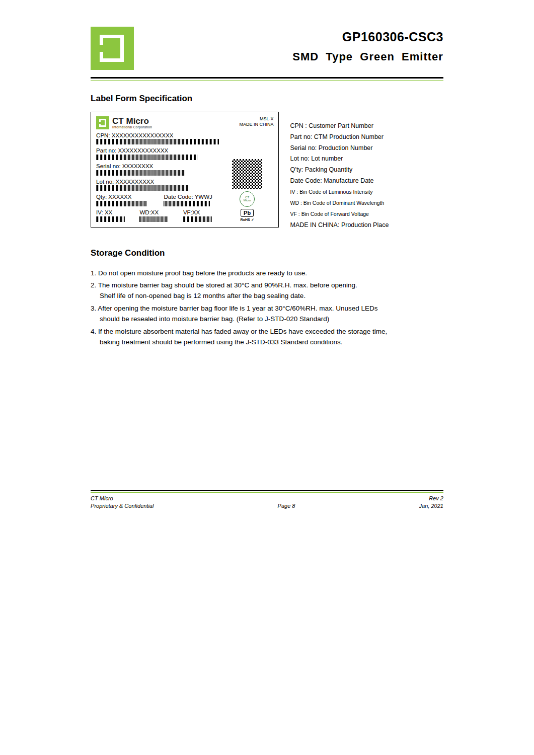GP160306-CSC3
SMD Type Green Emitter
Label Form Specification
CT Micro
International Corporation
MSL-X
MADE IN CHINA
CPN: XXXXXXXXXXXXXXXX
Part no: XXXXXXXXXXXXX
Serial no: XXXXXXXX
Lot no: XXXXXXXXXX
Qty: XXXXXX
Date Code: YWWJ
IV: XX
WD:XX
VF:XX
CT
Micro
Pb
RoHS ✓
CPN : Customer Part Number
Part no: CTM Production Number
Serial no: Production Number
Lot no: Lot number
Q’ty: Packing Quantity
Date Code: Manufacture Date
IV : Bin Code of Luminous Intensity
WD : Bin Code of Dominant Wavelength
VF : Bin Code of Forward Voltage
MADE IN CHINA: Production Place
Storage Condition
1. Do not open moisture proof bag before the products are ready to use.
2. The moisture barrier bag should be stored at 30°C and 90%R.H. max. before opening. Shelf life of non-opened bag is 12 months after the bag sealing date.
3. After opening the moisture barrier bag floor life is 1 year at 30°C/60%RH. max. Unused LEDs should be resealed into moisture barrier bag. (Refer to J-STD-020 Standard)
4. If the moisture absorbent material has faded away or the LEDs have exceeded the storage time, baking treatment should be performed using the J-STD-033 Standard conditions.
CT Micro
Proprietary & Confidential
Page 8
Rev 2
Jan, 2021